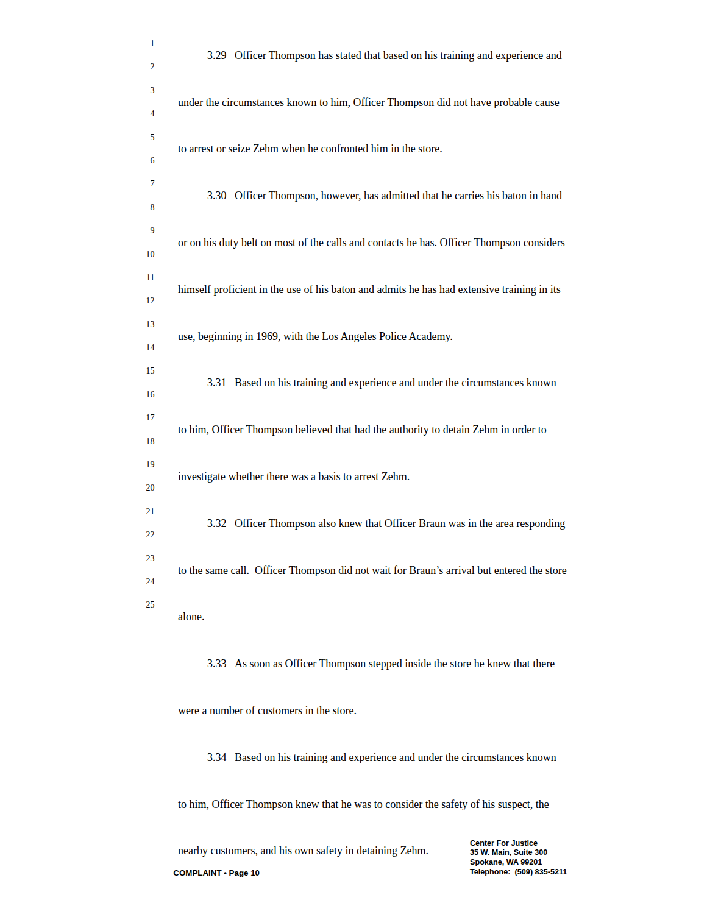1
2
3
4
5
6
7
8
9
10
11
12
13
14
15
16
17
18
19
20
21
22
23
24
25
3.29 Officer Thompson has stated that based on his training and experience and under the circumstances known to him, Officer Thompson did not have probable cause to arrest or seize Zehm when he confronted him in the store.
3.30 Officer Thompson, however, has admitted that he carries his baton in hand or on his duty belt on most of the calls and contacts he has. Officer Thompson considers himself proficient in the use of his baton and admits he has had extensive training in its use, beginning in 1969, with the Los Angeles Police Academy.
3.31 Based on his training and experience and under the circumstances known to him, Officer Thompson believed that had the authority to detain Zehm in order to investigate whether there was a basis to arrest Zehm.
3.32 Officer Thompson also knew that Officer Braun was in the area responding to the same call. Officer Thompson did not wait for Braun’s arrival but entered the store alone.
3.33 As soon as Officer Thompson stepped inside the store he knew that there were a number of customers in the store.
3.34 Based on his training and experience and under the circumstances known to him, Officer Thompson knew that he was to consider the safety of his suspect, the nearby customers, and his own safety in detaining Zehm.
COMPLAINT • Page 10
Center For Justice
35 W. Main, Suite 300
Spokane, WA 99201
Telephone: (509) 835-5211